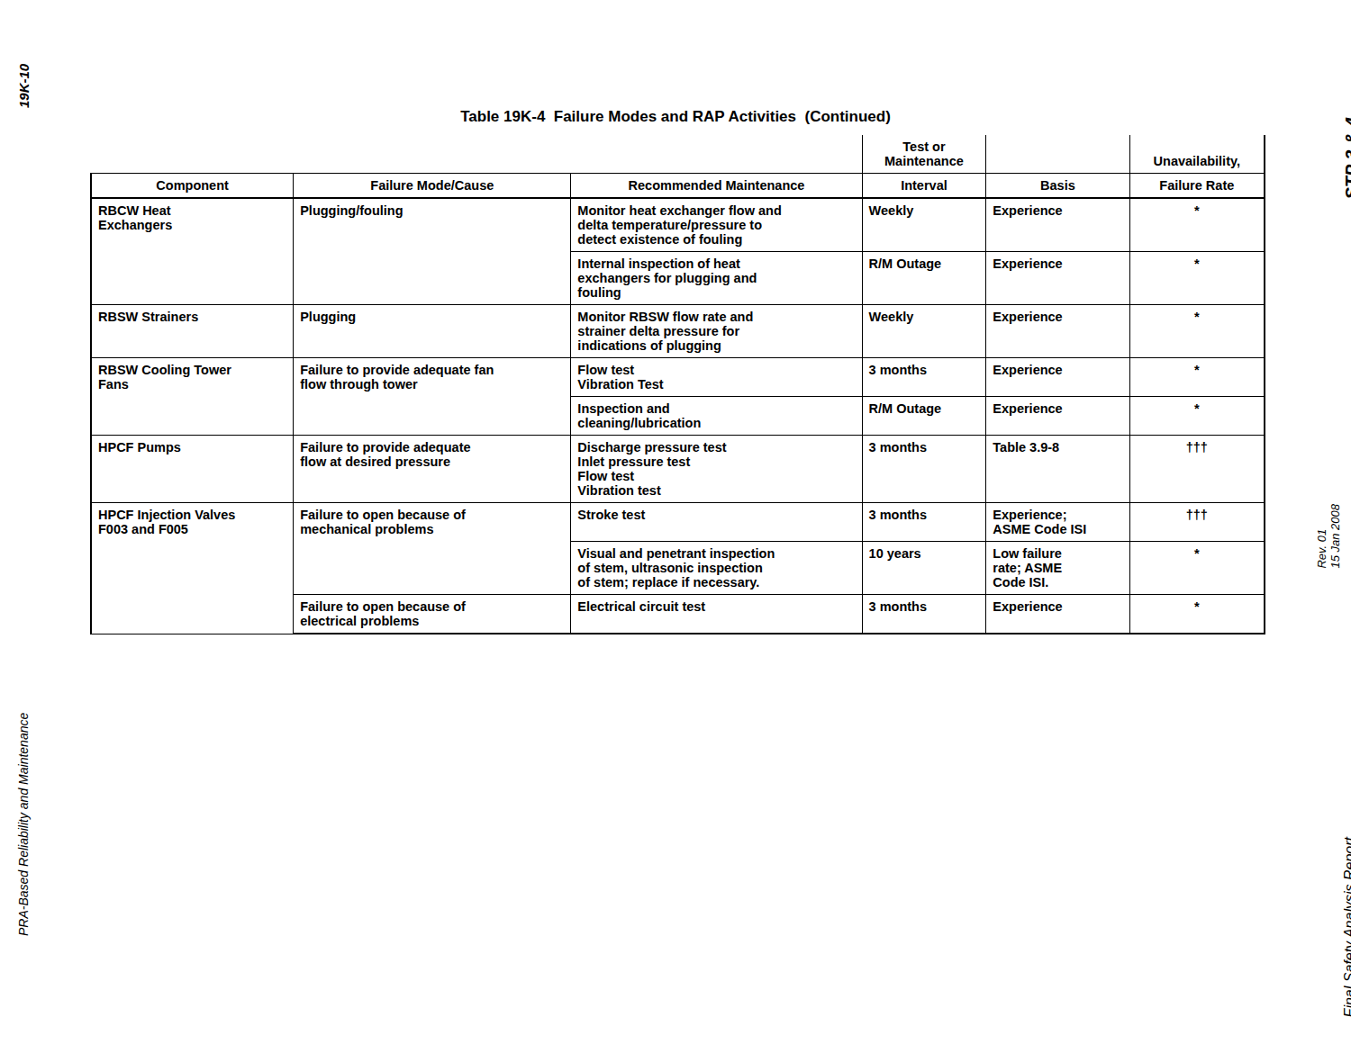19K-10
PRA-Based Reliability and Maintenance
STP 3 & 4
Rev. 01
15 Jan 2008
Final Safety Analysis Report
Table 19K-4 Failure Modes and RAP Activities (Continued)
| | | | Test or Maintenance | | Unavailability, |
| --- | --- | --- | --- | --- | --- |
| Component | Failure Mode/Cause | Recommended Maintenance | Interval | Basis | Failure Rate |
| RBCW Heat Exchangers | Plugging/fouling | Monitor heat exchanger flow and delta temperature/pressure to detect existence of fouling | Weekly | Experience | * |
| Internal inspection of heat exchangers for plugging and fouling | R/M Outage | Experience | * |
| RBSW Strainers | Plugging | Monitor RBSW flow rate and strainer delta pressure for indications of plugging | Weekly | Experience | * |
| RBSW Cooling Tower Fans | Failure to provide adequate fan flow through tower | Flow test Vibration Test | 3 months | Experience | * |
| Inspection and cleaning/lubrication | R/M Outage | Experience | * |
| HPCF Pumps | Failure to provide adequate flow at desired pressure | Discharge pressure test Inlet pressure test Flow test Vibration test | 3 months | Table 3.9-8 | ††† |
| HPCF Injection Valves F003 and F005 | Failure to open because of mechanical problems | Stroke test | 3 months | Experience; ASME Code ISI | ††† |
| Visual and penetrant inspection of stem, ultrasonic inspection of stem; replace if necessary. | 10 years | Low failure rate; ASME Code ISI. | * |
| Failure to open because of electrical problems | Electrical circuit test | 3 months | Experience | * |